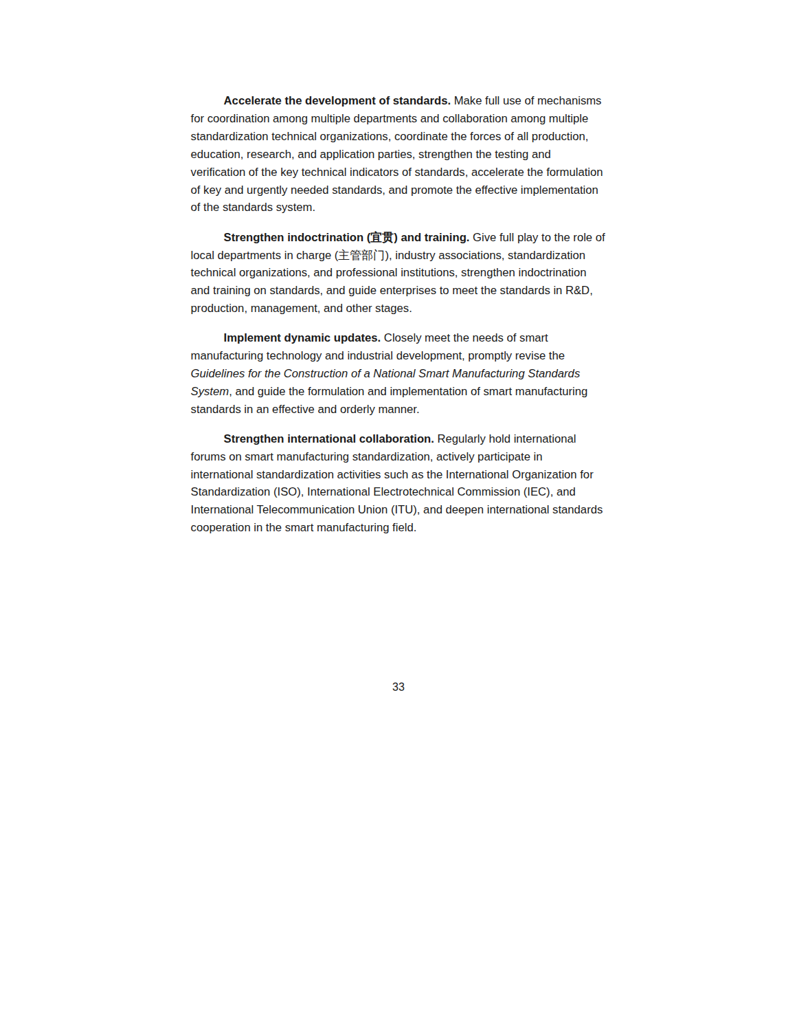Accelerate the development of standards. Make full use of mechanisms for coordination among multiple departments and collaboration among multiple standardization technical organizations, coordinate the forces of all production, education, research, and application parties, strengthen the testing and verification of the key technical indicators of standards, accelerate the formulation of key and urgently needed standards, and promote the effective implementation of the standards system.
Strengthen indoctrination (宜贯) and training. Give full play to the role of local departments in charge (主管部门), industry associations, standardization technical organizations, and professional institutions, strengthen indoctrination and training on standards, and guide enterprises to meet the standards in R&D, production, management, and other stages.
Implement dynamic updates. Closely meet the needs of smart manufacturing technology and industrial development, promptly revise the Guidelines for the Construction of a National Smart Manufacturing Standards System, and guide the formulation and implementation of smart manufacturing standards in an effective and orderly manner.
Strengthen international collaboration. Regularly hold international forums on smart manufacturing standardization, actively participate in international standardization activities such as the International Organization for Standardization (ISO), International Electrotechnical Commission (IEC), and International Telecommunication Union (ITU), and deepen international standards cooperation in the smart manufacturing field.
33